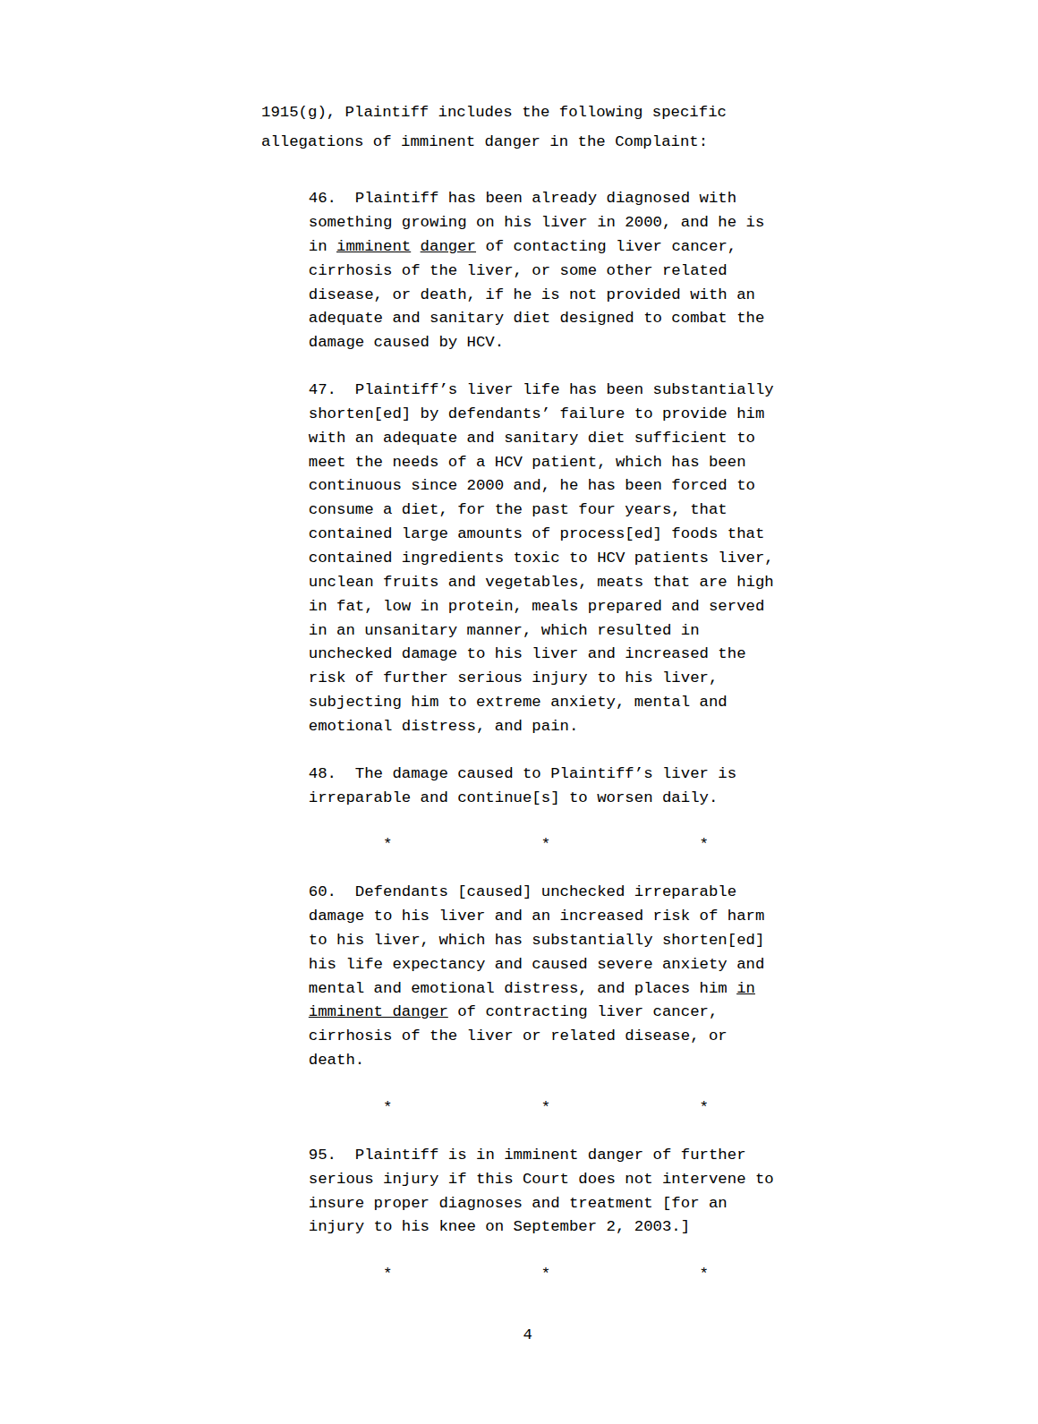1915(g), Plaintiff includes the following specific allegations of imminent danger in the Complaint:
46. Plaintiff has been already diagnosed with something growing on his liver in 2000, and he is in imminent danger of contacting liver cancer, cirrhosis of the liver, or some other related disease, or death, if he is not provided with an adequate and sanitary diet designed to combat the damage caused by HCV.
47. Plaintiff’s liver life has been substantially shorten[ed] by defendants’ failure to provide him with an adequate and sanitary diet sufficient to meet the needs of a HCV patient, which has been continuous since 2000 and, he has been forced to consume a diet, for the past four years, that contained large amounts of process[ed] foods that contained ingredients toxic to HCV patients liver, unclean fruits and vegetables, meats that are high in fat, low in protein, meals prepared and served in an unsanitary manner, which resulted in unchecked damage to his liver and increased the risk of further serious injury to his liver, subjecting him to extreme anxiety, mental and emotional distress, and pain.
48. The damage caused to Plaintiff’s liver is irreparable and continue[s] to worsen daily.
* * *
60. Defendants [caused] unchecked irreparable damage to his liver and an increased risk of harm to his liver, which has substantially shorten[ed] his life expectancy and caused severe anxiety and mental and emotional distress, and places him in imminent danger of contracting liver cancer, cirrhosis of the liver or related disease, or death.
* * *
95. Plaintiff is in imminent danger of further serious injury if this Court does not intervene to insure proper diagnoses and treatment [for an injury to his knee on September 2, 2003.]
* * *
4